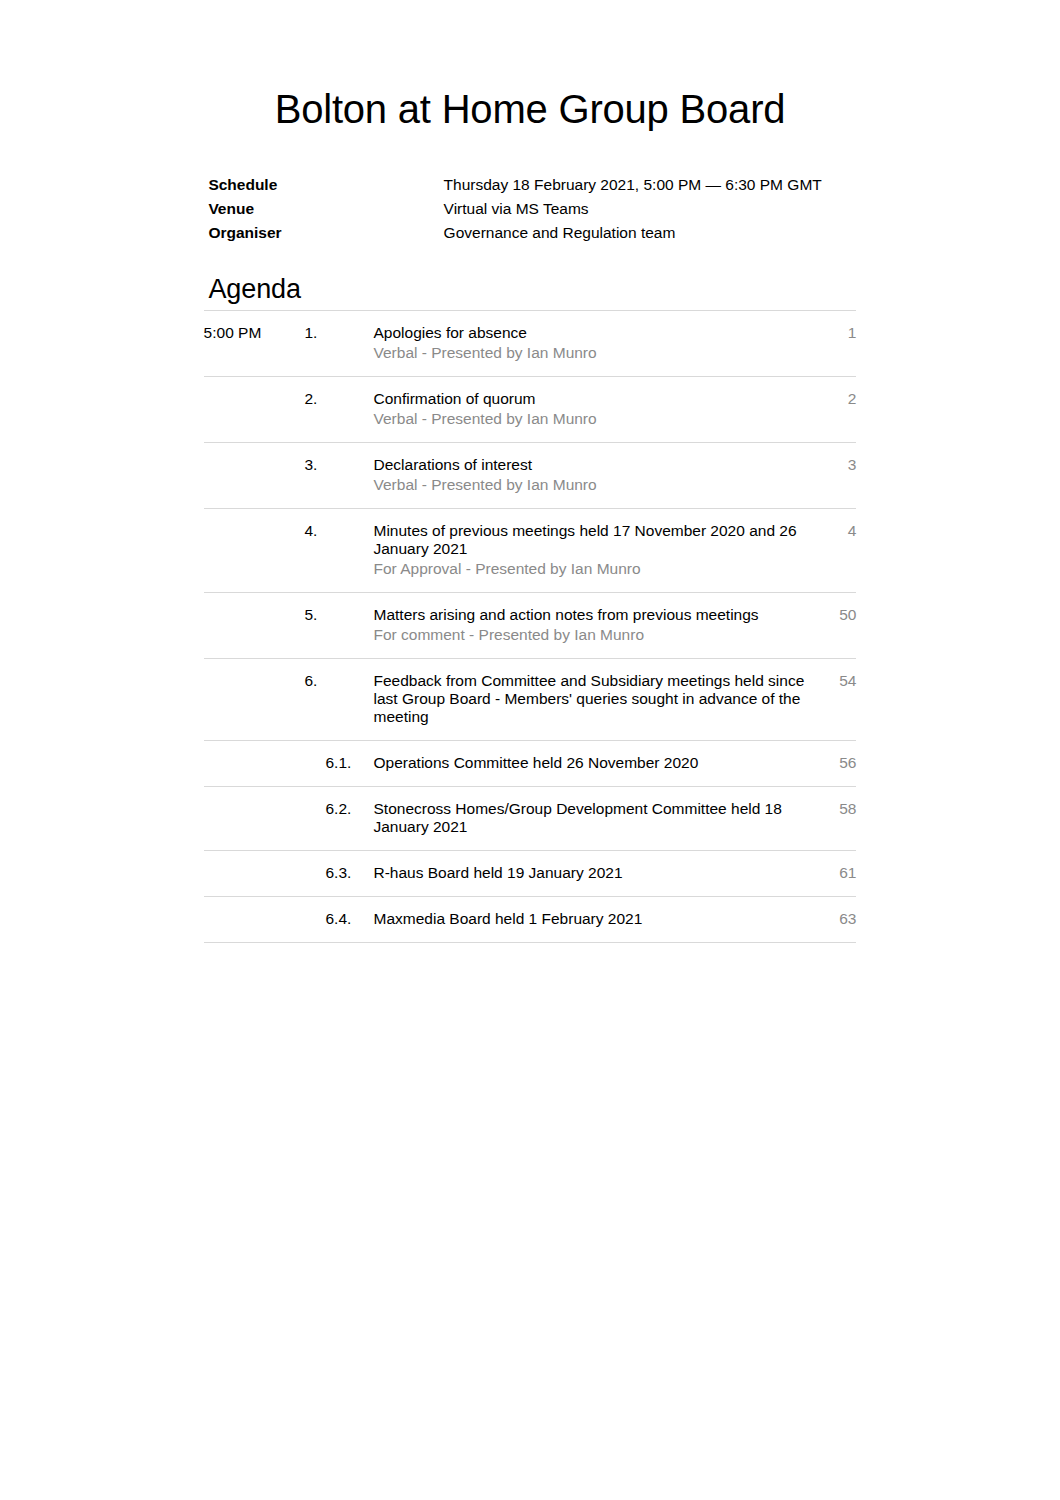Bolton at Home Group Board
| Schedule | Thursday 18 February 2021, 5:00 PM — 6:30 PM GMT |
| Venue | Virtual via MS Teams |
| Organiser | Governance and Regulation team |
Agenda
| 5:00 PM | 1. | Apologies for absence Verbal - Presented by Ian Munro | 1 |
| | 2. | Confirmation of quorum Verbal - Presented by Ian Munro | 2 |
| | 3. | Declarations of interest Verbal - Presented by Ian Munro | 3 |
| | 4. | Minutes of previous meetings held 17 November 2020 and 26 January 2021 For Approval - Presented by Ian Munro | 4 |
| | 5. | Matters arising and action notes from previous meetings For comment - Presented by Ian Munro | 50 |
| | 6. | Feedback from Committee and Subsidiary meetings held since last Group Board - Members' queries sought in advance of the meeting | 54 |
| | 6.1. | Operations Committee held 26 November 2020 | 56 |
| | 6.2. | Stonecross Homes/Group Development Committee held 18 January 2021 | 58 |
| | 6.3. | R-haus Board held 19 January 2021 | 61 |
| | 6.4. | Maxmedia Board held 1 February 2021 | 63 |